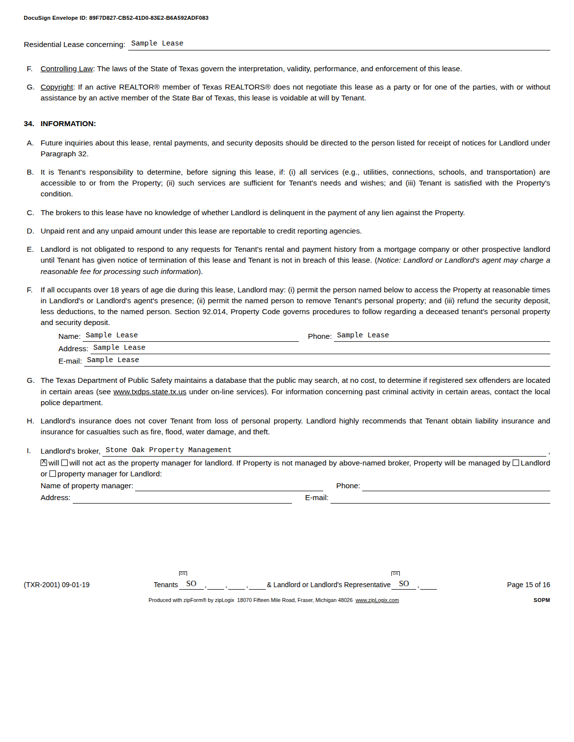DocuSign Envelope ID: 89F7D827-CB52-41D0-83E2-B6A592ADF083
Residential Lease concerning: Sample Lease
F. Controlling Law: The laws of the State of Texas govern the interpretation, validity, performance, and enforcement of this lease.
G. Copyright: If an active REALTOR® member of Texas REALTORS® does not negotiate this lease as a party or for one of the parties, with or without assistance by an active member of the State Bar of Texas, this lease is voidable at will by Tenant.
34. INFORMATION:
A. Future inquiries about this lease, rental payments, and security deposits should be directed to the person listed for receipt of notices for Landlord under Paragraph 32.
B. It is Tenant's responsibility to determine, before signing this lease, if: (i) all services (e.g., utilities, connections, schools, and transportation) are accessible to or from the Property; (ii) such services are sufficient for Tenant's needs and wishes; and (iii) Tenant is satisfied with the Property's condition.
C. The brokers to this lease have no knowledge of whether Landlord is delinquent in the payment of any lien against the Property.
D. Unpaid rent and any unpaid amount under this lease are reportable to credit reporting agencies.
E. Landlord is not obligated to respond to any requests for Tenant's rental and payment history from a mortgage company or other prospective landlord until Tenant has given notice of termination of this lease and Tenant is not in breach of this lease. (Notice: Landlord or Landlord's agent may charge a reasonable fee for processing such information).
F. If all occupants over 18 years of age die during this lease, Landlord may: (i) permit the person named below to access the Property at reasonable times in Landlord's or Landlord's agent's presence; (ii) permit the named person to remove Tenant's personal property; and (iii) refund the security deposit, less deductions, to the named person. Section 92.014, Property Code governs procedures to follow regarding a deceased tenant's personal property and security deposit.
Name: Sample Lease Phone: Sample Lease
Address: Sample Lease
E-mail: Sample Lease
G. The Texas Department of Public Safety maintains a database that the public may search, at no cost, to determine if registered sex offenders are located in certain areas (see www.txdps.state.tx.us under on-line services). For information concerning past criminal activity in certain areas, contact the local police department.
H. Landlord's insurance does not cover Tenant from loss of personal property. Landlord highly recommends that Tenant obtain liability insurance and insurance for casualties such as fire, flood, water damage, and theft.
I.
Landlord's broker, Stone Oak Property Management ,
will will not act as the property manager for landlord. If Property is not managed by above-named broker, Property will be managed by Landlord or property manager for Landlord:
Name of property manager: Phone:
Address: E-mail:
(TXR-2001) 09-01-19
Tenants DS SO , , , & Landlord or Landlord's Representative DS SO ,
Page 15 of 16
Produced with zipForm® by zipLogix 18070 Fifteen Mile Road, Fraser, Michigan 48026 www.zipLogix.com
SOPM